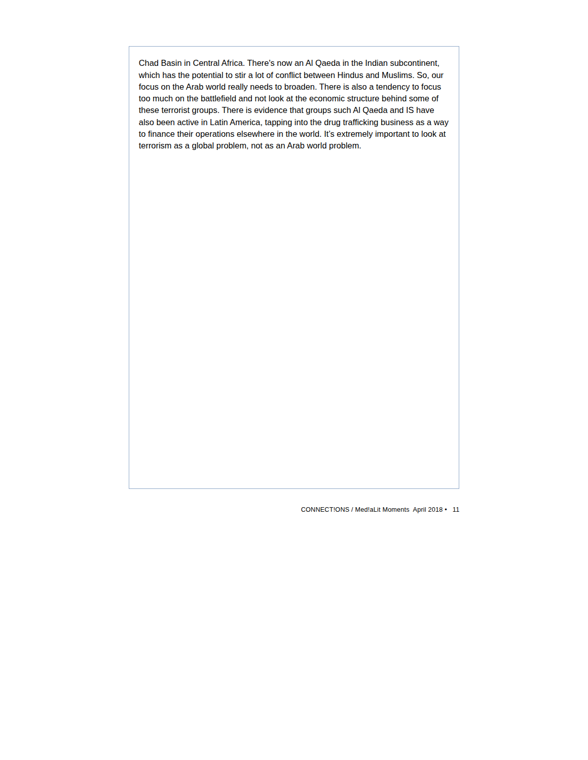Chad Basin in Central Africa. There's now an Al Qaeda in the Indian subcontinent, which has the potential to stir a lot of conflict between Hindus and Muslims. So, our focus on the Arab world really needs to broaden. There is also a tendency to focus too much on the battlefield and not look at the economic structure behind some of these terrorist groups. There is evidence that groups such Al Qaeda and IS have also been active in Latin America, tapping into the drug trafficking business as a way to finance their operations elsewhere in the world. It’s extremely important to look at terrorism as a global problem, not as an Arab world problem.
CONNECT!ONS / Med!aLit Moments April 2018 • 11